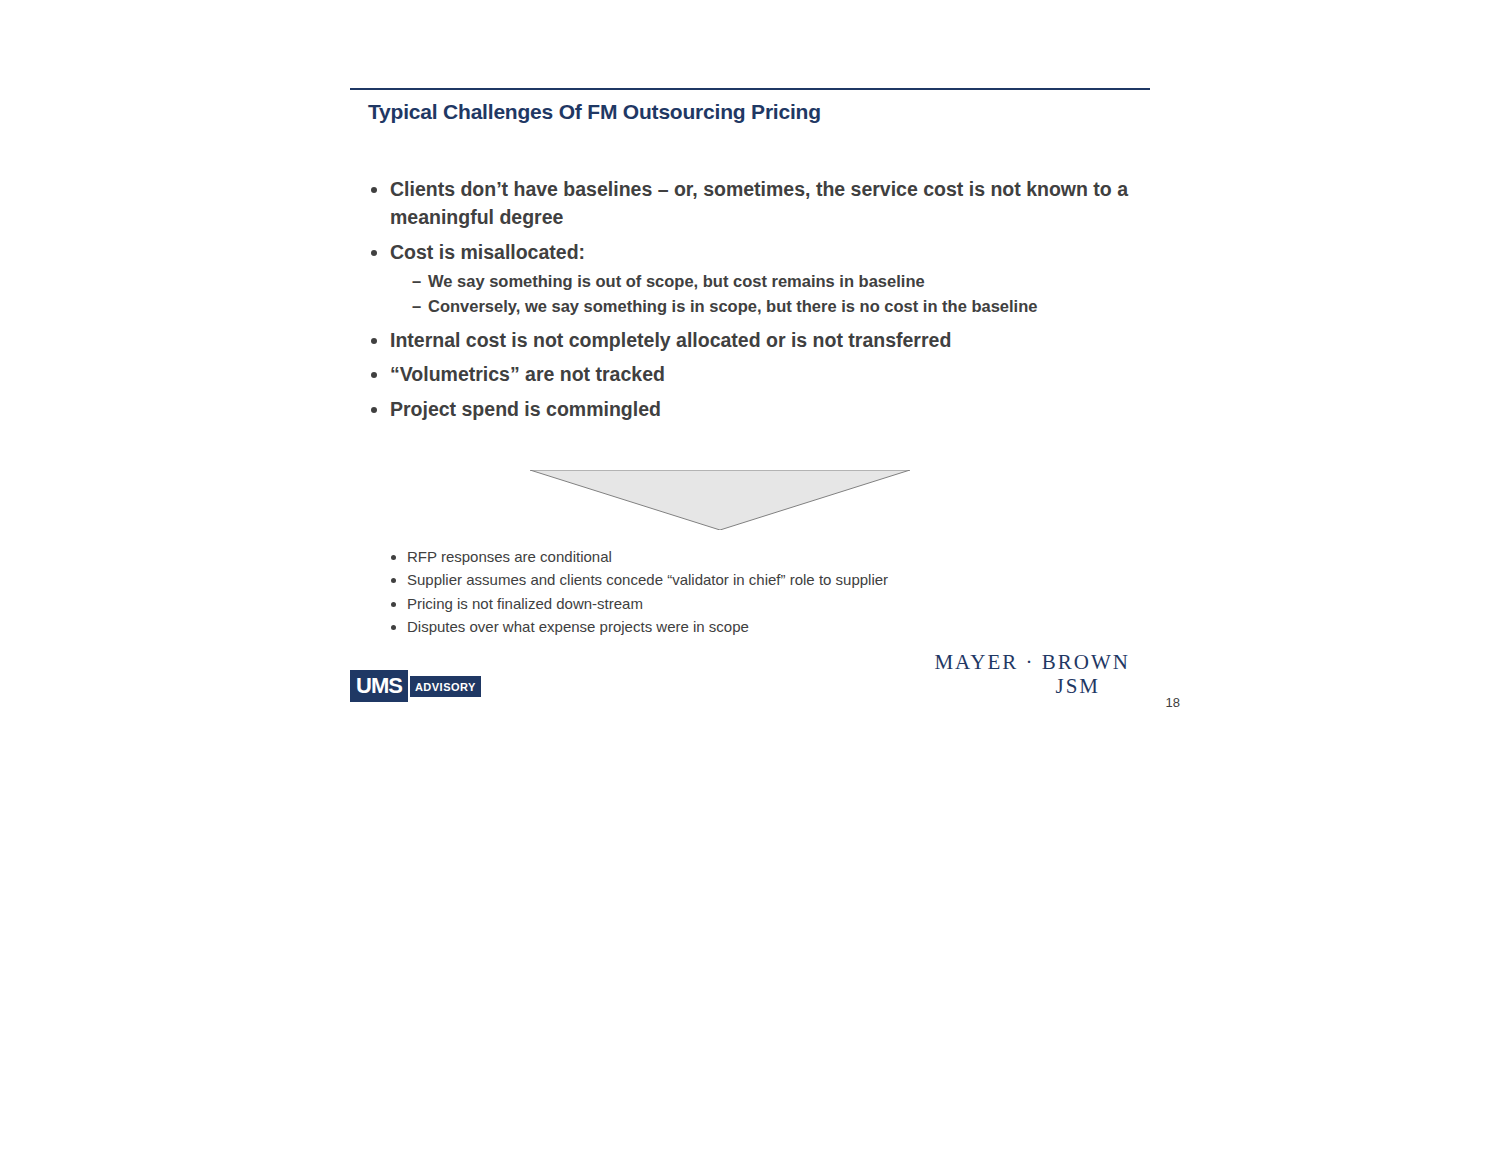Typical Challenges Of FM Outsourcing Pricing
Clients don’t have baselines – or, sometimes, the service cost is not known to a meaningful degree
Cost is misallocated:
We say something is out of scope, but cost remains in baseline
Conversely, we say something is in scope, but there is no cost in the baseline
Internal cost is not completely allocated or is not transferred
“Volumetrics” are not tracked
Project spend is commingled
RFP responses are conditional
Supplier assumes and clients concede “validator in chief” role to supplier
Pricing is not finalized down-stream
Disputes over what expense projects were in scope
UMS ADVISORY
MAYER · BROWN JSM
18